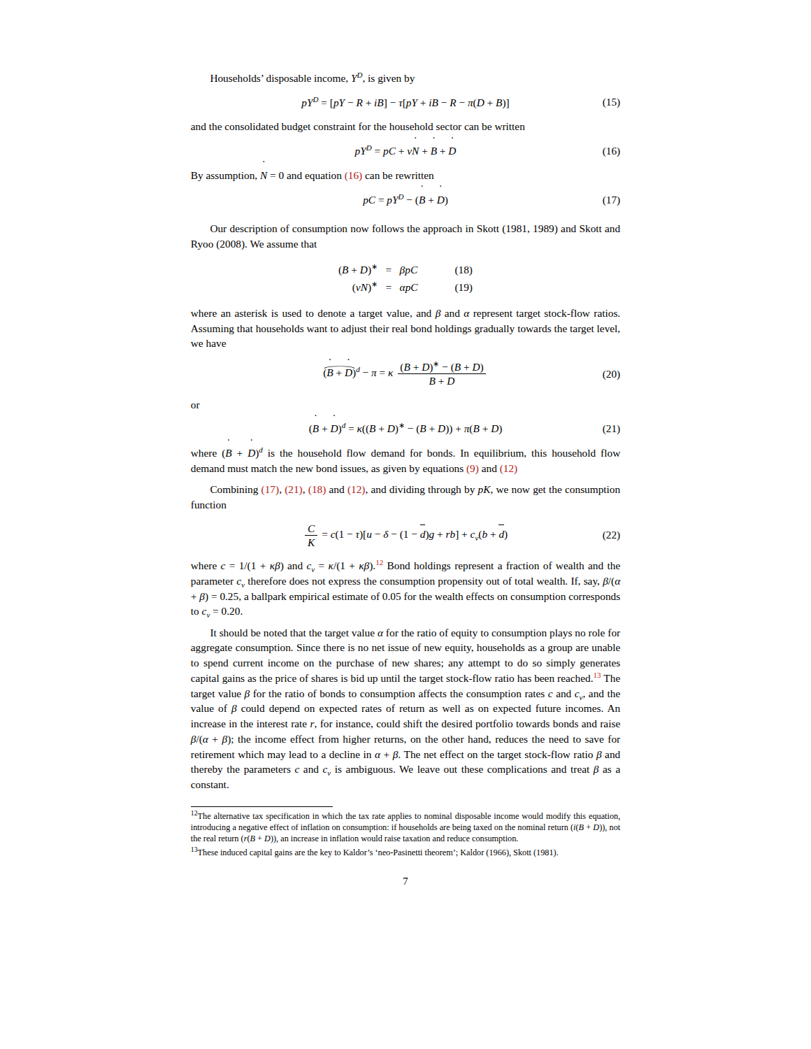Households’ disposable income, YD, is given by
pYD = [pY − R + iB] − τ[pY + iB − R − π(D + B)]
(15)
and the consolidated budget constraint for the household sector can be written
pYD = pC + vN + B + D
(16)
By assumption, N = 0 and equation (16) can be rewritten
pC = pYD − (B + D)
(17)
Our description of consumption now follows the approach in Skott (1981, 1989) and Skott and Ryoo (2008). We assume that
| ( B + D ) ∗ | = | βpC | (18) |
| ( vN ) ∗ | = | αpC | (19) |
where an asterisk is used to denote a target value, and β and α represent target stock-flow ratios. Assuming that households want to adjust their real bond holdings gradually towards the target level, we have
(B + D)d − π = κ (B + D)∗ − (B + D) B + D
(20)
or
(B + D)d = κ((B + D)∗ − (B + D)) + π(B + D)
(21)
where (B + D)d is the household flow demand for bonds. In equilibrium, this household flow demand must match the new bond issues, as given by equations (9) and (12)
Combining (17), (21), (18) and (12), and dividing through by pK, we now get the consumption function
CK = c(1 − τ)[u − δ − (1 − d)g + rb] + cν(b + d)
(22)
where c = 1/(1 + κβ) and cν = κ/(1 + κβ).12 Bond holdings represent a fraction of wealth and the parameter cν therefore does not express the consumption propensity out of total wealth. If, say, β/(α + β) = 0.25, a ballpark empirical estimate of 0.05 for the wealth effects on consumption corresponds to cν = 0.20.
It should be noted that the target value α for the ratio of equity to consumption plays no role for aggregate consumption. Since there is no net issue of new equity, households as a group are unable to spend current income on the purchase of new shares; any attempt to do so simply generates capital gains as the price of shares is bid up until the target stock-flow ratio has been reached.13 The target value β for the ratio of bonds to consumption affects the consumption rates c and cν, and the value of β could depend on expected rates of return as well as on expected future incomes. An increase in the interest rate r, for instance, could shift the desired portfolio towards bonds and raise β/(α + β); the income effect from higher returns, on the other hand, reduces the need to save for retirement which may lead to a decline in α + β. The net effect on the target stock-flow ratio β and thereby the parameters c and cν is ambiguous. We leave out these complications and treat β as a constant.
12The alternative tax specification in which the tax rate applies to nominal disposable income would modify this equation, introducing a negative effect of inflation on consumption: if households are being taxed on the nominal return (i(B + D)), not the real return (r(B + D)), an increase in inflation would raise taxation and reduce consumption.
13These induced capital gains are the key to Kaldor’s ‘neo-Pasinetti theorem’; Kaldor (1966), Skott (1981).
7